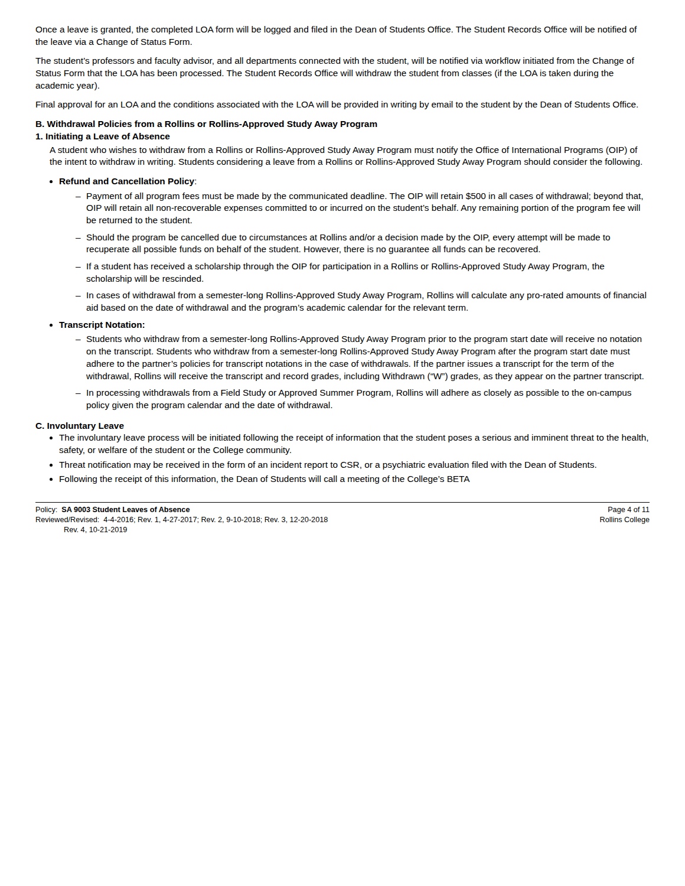Once a leave is granted, the completed LOA form will be logged and filed in the Dean of Students Office. The Student Records Office will be notified of the leave via a Change of Status Form.
The student’s professors and faculty advisor, and all departments connected with the student, will be notified via workflow initiated from the Change of Status Form that the LOA has been processed. The Student Records Office will withdraw the student from classes (if the LOA is taken during the academic year).
Final approval for an LOA and the conditions associated with the LOA will be provided in writing by email to the student by the Dean of Students Office.
B. Withdrawal Policies from a Rollins or Rollins-Approved Study Away Program
1. Initiating a Leave of Absence
A student who wishes to withdraw from a Rollins or Rollins-Approved Study Away Program must notify the Office of International Programs (OIP) of the intent to withdraw in writing. Students considering a leave from a Rollins or Rollins-Approved Study Away Program should consider the following.
Refund and Cancellation Policy:
Payment of all program fees must be made by the communicated deadline. The OIP will retain $500 in all cases of withdrawal; beyond that, OIP will retain all non-recoverable expenses committed to or incurred on the student’s behalf. Any remaining portion of the program fee will be returned to the student.
Should the program be cancelled due to circumstances at Rollins and/or a decision made by the OIP, every attempt will be made to recuperate all possible funds on behalf of the student. However, there is no guarantee all funds can be recovered.
If a student has received a scholarship through the OIP for participation in a Rollins or Rollins-Approved Study Away Program, the scholarship will be rescinded.
In cases of withdrawal from a semester-long Rollins-Approved Study Away Program, Rollins will calculate any pro-rated amounts of financial aid based on the date of withdrawal and the program’s academic calendar for the relevant term.
Transcript Notation:
Students who withdraw from a semester-long Rollins-Approved Study Away Program prior to the program start date will receive no notation on the transcript. Students who withdraw from a semester-long Rollins-Approved Study Away Program after the program start date must adhere to the partner’s policies for transcript notations in the case of withdrawals. If the partner issues a transcript for the term of the withdrawal, Rollins will receive the transcript and record grades, including Withdrawn (“W”) grades, as they appear on the partner transcript.
In processing withdrawals from a Field Study or Approved Summer Program, Rollins will adhere as closely as possible to the on-campus policy given the program calendar and the date of withdrawal.
C. Involuntary Leave
The involuntary leave process will be initiated following the receipt of information that the student poses a serious and imminent threat to the health, safety, or welfare of the student or the College community.
Threat notification may be received in the form of an incident report to CSR, or a psychiatric evaluation filed with the Dean of Students.
Following the receipt of this information, the Dean of Students will call a meeting of the College’s BETA
Policy: SA 9003 Student Leaves of Absence
Reviewed/Revised: 4-4-2016; Rev. 1, 4-27-2017; Rev. 2, 9-10-2018; Rev. 3, 12-20-2018
Rev. 4, 10-21-2019
Page 4 of 11
Rollins College